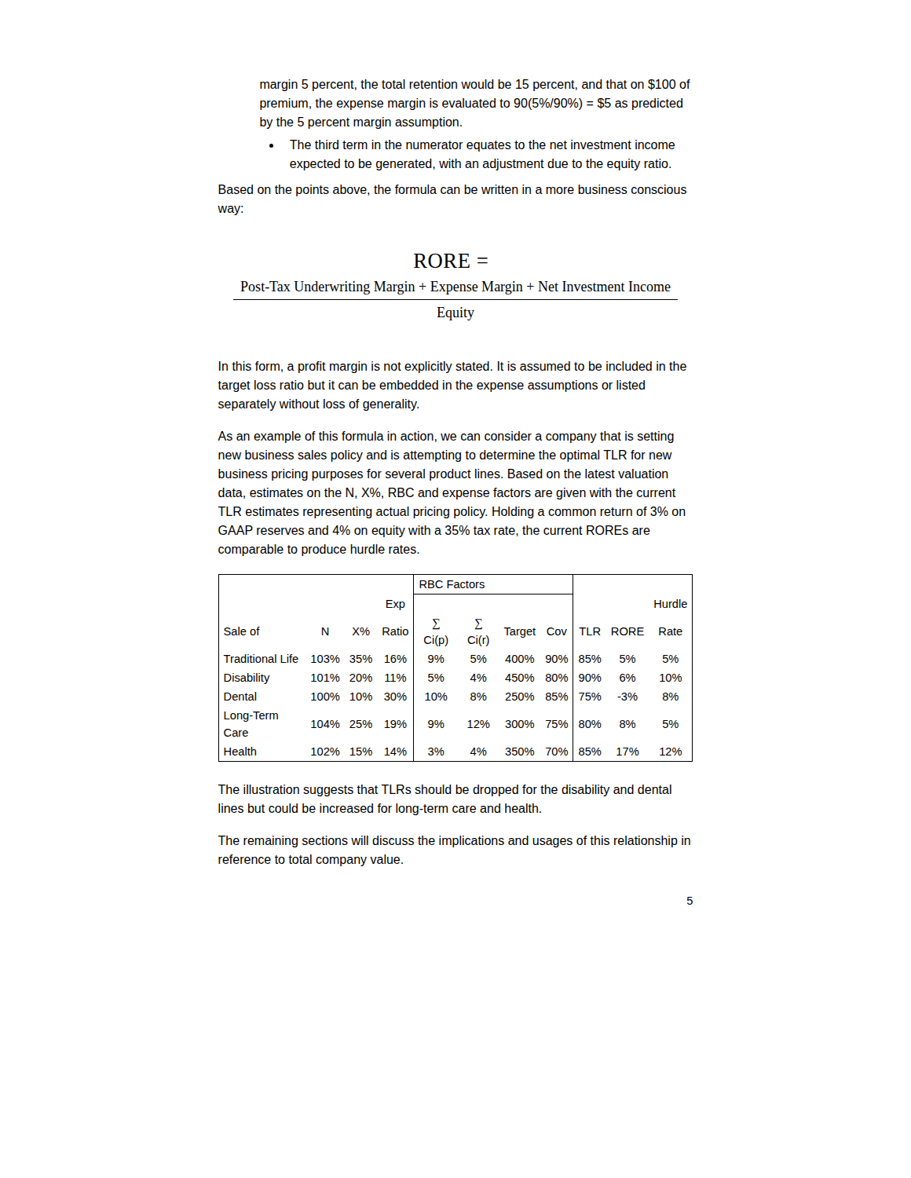margin 5 percent, the total retention would be 15 percent, and that on $100 of premium, the expense margin is evaluated to 90(5%/90%) = $5 as predicted by the 5 percent margin assumption.
The third term in the numerator equates to the net investment income expected to be generated, with an adjustment due to the equity ratio.
Based on the points above, the formula can be written in a more business conscious way:
RORE = Post-Tax Underwriting Margin + Expense Margin + Net Investment Income Equity
In this form, a profit margin is not explicitly stated. It is assumed to be included in the target loss ratio but it can be embedded in the expense assumptions or listed separately without loss of generality.
As an example of this formula in action, we can consider a company that is setting new business sales policy and is attempting to determine the optimal TLR for new business pricing purposes for several product lines. Based on the latest valuation data, estimates on the N, X%, RBC and expense factors are given with the current TLR estimates representing actual pricing policy. Holding a common return of 3% on GAAP reserves and 4% on equity with a 35% tax rate, the current ROREs are comparable to produce hurdle rates.
| | | | | RBC Factors | | | |
| | | | Exp | | | | | | | Hurdle |
| Sale of | N | X% | Ratio | ∑ Ci(p) | ∑ Ci(r) | Target | Cov | TLR | RORE | Rate |
| Traditional Life | 103% | 35% | 16% | 9% | 5% | 400% | 90% | 85% | 5% | 5% |
| Disability | 101% | 20% | 11% | 5% | 4% | 450% | 80% | 90% | 6% | 10% |
| Dental | 100% | 10% | 30% | 10% | 8% | 250% | 85% | 75% | -3% | 8% |
| Long-Term Care | 104% | 25% | 19% | 9% | 12% | 300% | 75% | 80% | 8% | 5% |
| Health | 102% | 15% | 14% | 3% | 4% | 350% | 70% | 85% | 17% | 12% |
The illustration suggests that TLRs should be dropped for the disability and dental lines but could be increased for long-term care and health.
The remaining sections will discuss the implications and usages of this relationship in reference to total company value.
5